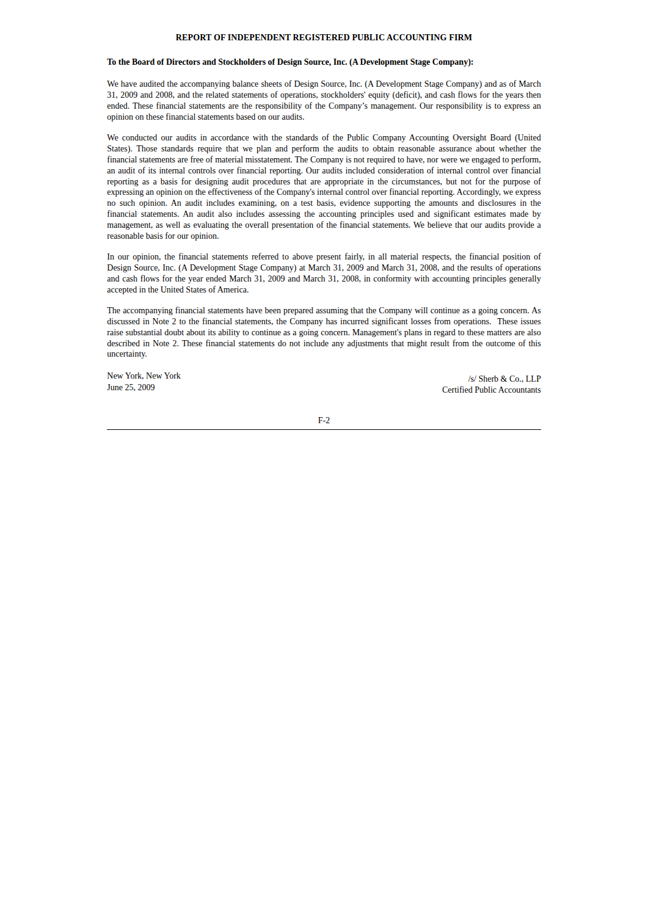REPORT OF INDEPENDENT REGISTERED PUBLIC ACCOUNTING FIRM
To the Board of Directors and Stockholders of Design Source, Inc. (A Development Stage Company):
We have audited the accompanying balance sheets of Design Source, Inc. (A Development Stage Company) and as of March 31, 2009 and 2008, and the related statements of operations, stockholders' equity (deficit), and cash flows for the years then ended. These financial statements are the responsibility of the Company’s management. Our responsibility is to express an opinion on these financial statements based on our audits.
We conducted our audits in accordance with the standards of the Public Company Accounting Oversight Board (United States). Those standards require that we plan and perform the audits to obtain reasonable assurance about whether the financial statements are free of material misstatement. The Company is not required to have, nor were we engaged to perform, an audit of its internal controls over financial reporting. Our audits included consideration of internal control over financial reporting as a basis for designing audit procedures that are appropriate in the circumstances, but not for the purpose of expressing an opinion on the effectiveness of the Company's internal control over financial reporting. Accordingly, we express no such opinion. An audit includes examining, on a test basis, evidence supporting the amounts and disclosures in the financial statements. An audit also includes assessing the accounting principles used and significant estimates made by management, as well as evaluating the overall presentation of the financial statements. We believe that our audits provide a reasonable basis for our opinion.
In our opinion, the financial statements referred to above present fairly, in all material respects, the financial position of Design Source, Inc. (A Development Stage Company) at March 31, 2009 and March 31, 2008, and the results of operations and cash flows for the year ended March 31, 2009 and March 31, 2008, in conformity with accounting principles generally accepted in the United States of America.
The accompanying financial statements have been prepared assuming that the Company will continue as a going concern. As discussed in Note 2 to the financial statements, the Company has incurred significant losses from operations. These issues raise substantial doubt about its ability to continue as a going concern. Management's plans in regard to these matters are also described in Note 2. These financial statements do not include any adjustments that might result from the outcome of this uncertainty.
/s/ Sherb & Co., LLP
Certified Public Accountants
New York, New York
June 25, 2009
F-2